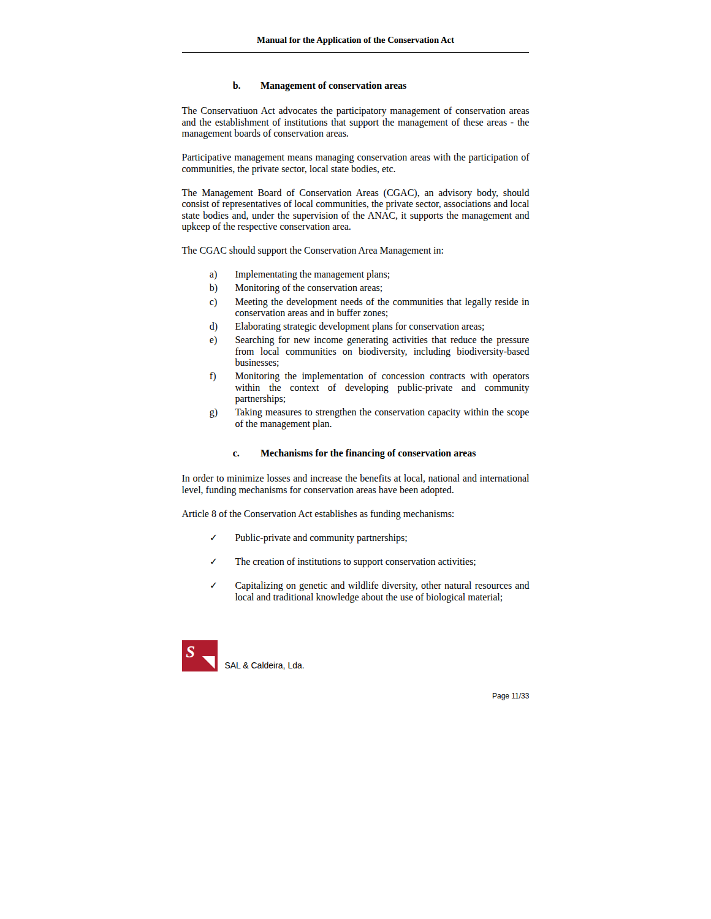Manual for the Application of the Conservation Act
b. Management of conservation areas
The Conservatiuon Act advocates the participatory management of conservation areas and the establishment of institutions that support the management of these areas - the management boards of conservation areas.
Participative management means managing conservation areas with the participation of communities, the private sector, local state bodies, etc.
The Management Board of Conservation Areas (CGAC), an advisory body, should consist of representatives of local communities, the private sector, associations and local state bodies and, under the supervision of the ANAC, it supports the management and upkeep of the respective conservation area.
The CGAC should support the Conservation Area Management in:
a) Implementating the management plans;
b) Monitoring of the conservation areas;
c) Meeting the development needs of the communities that legally reside in conservation areas and in buffer zones;
d) Elaborating strategic development plans for conservation areas;
e) Searching for new income generating activities that reduce the pressure from local communities on biodiversity, including biodiversity-based businesses;
f) Monitoring the implementation of concession contracts with operators within the context of developing public-private and community partnerships;
g) Taking measures to strengthen the conservation capacity within the scope of the management plan.
c. Mechanisms for the financing of conservation areas
In order to minimize losses and increase the benefits at local, national and international level, funding mechanisms for conservation areas have been adopted.
Article 8 of the Conservation Act establishes as funding mechanisms:
✓Public-private and community partnerships;
✓The creation of institutions to support conservation activities;
✓Capitalizing on genetic and wildlife diversity, other natural resources and local and traditional knowledge about the use of biological material;
SAL & Caldeira, Lda.
Page 11/33